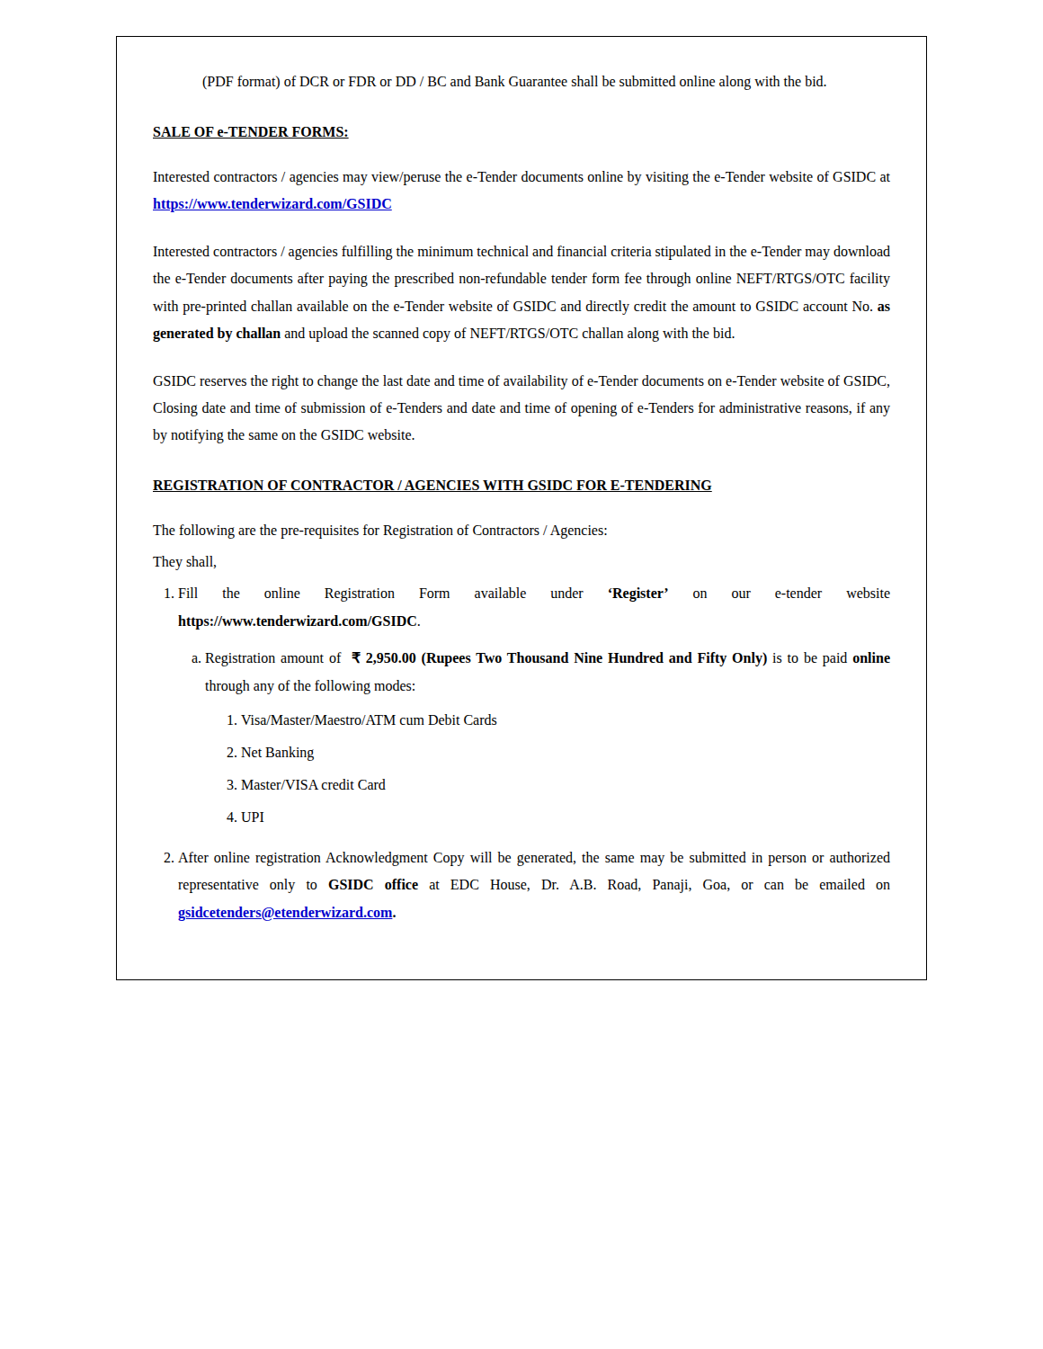(PDF format) of DCR or FDR or DD / BC and Bank Guarantee shall be submitted online along with the bid.
SALE OF e-TENDER FORMS:
Interested contractors / agencies may view/peruse the e-Tender documents online by visiting the e-Tender website of GSIDC at https://www.tenderwizard.com/GSIDC
Interested contractors / agencies fulfilling the minimum technical and financial criteria stipulated in the e-Tender may download the e-Tender documents after paying the prescribed non-refundable tender form fee through online NEFT/RTGS/OTC facility with pre-printed challan available on the e-Tender website of GSIDC and directly credit the amount to GSIDC account No. as generated by challan and upload the scanned copy of NEFT/RTGS/OTC challan along with the bid.
GSIDC reserves the right to change the last date and time of availability of e-Tender documents on e-Tender website of GSIDC, Closing date and time of submission of e-Tenders and date and time of opening of e-Tenders for administrative reasons, if any by notifying the same on the GSIDC website.
REGISTRATION OF CONTRACTOR / AGENCIES WITH GSIDC FOR E-TENDERING
The following are the pre-requisites for Registration of Contractors / Agencies:
They shall,
Fill the online Registration Form available under ‘Register’ on our e-tender website https://www.tenderwizard.com/GSIDC.
Registration amount of ₹ 2,950.00 (Rupees Two Thousand Nine Hundred and Fifty Only) is to be paid online through any of the following modes:
Visa/Master/Maestro/ATM cum Debit Cards
Net Banking
Master/VISA credit Card
UPI
After online registration Acknowledgment Copy will be generated, the same may be submitted in person or authorized representative only to GSIDC office at EDC House, Dr. A.B. Road, Panaji, Goa, or can be emailed on gsidcetenders@etenderwizard.com.